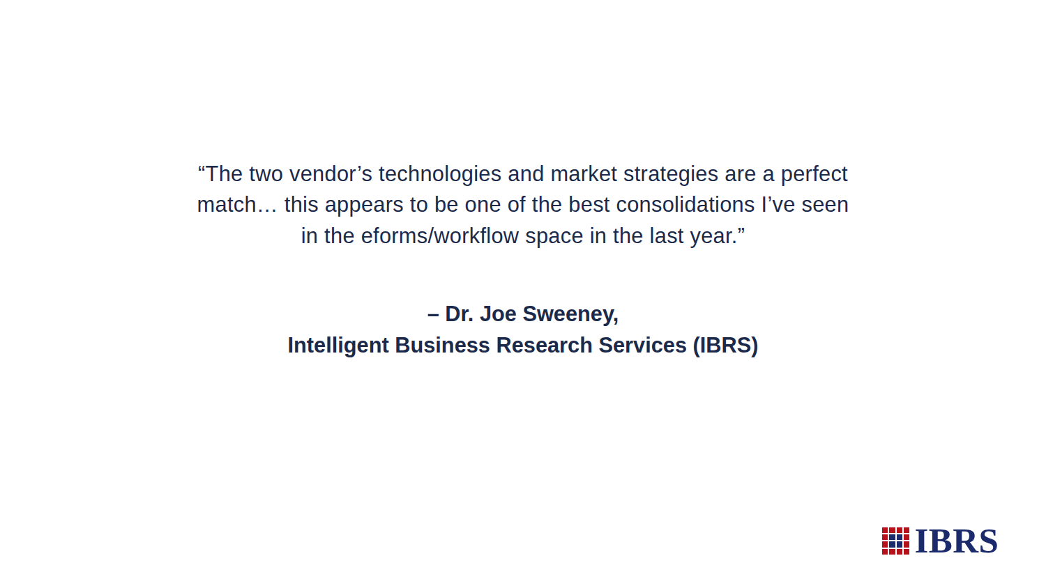“The two vendor’s technologies and market strategies are a perfect match… this appears to be one of the best consolidations I’ve seen in the eforms/workflow space in the last year.”
– Dr. Joe Sweeney, Intelligent Business Research Services (IBRS)
IBRS